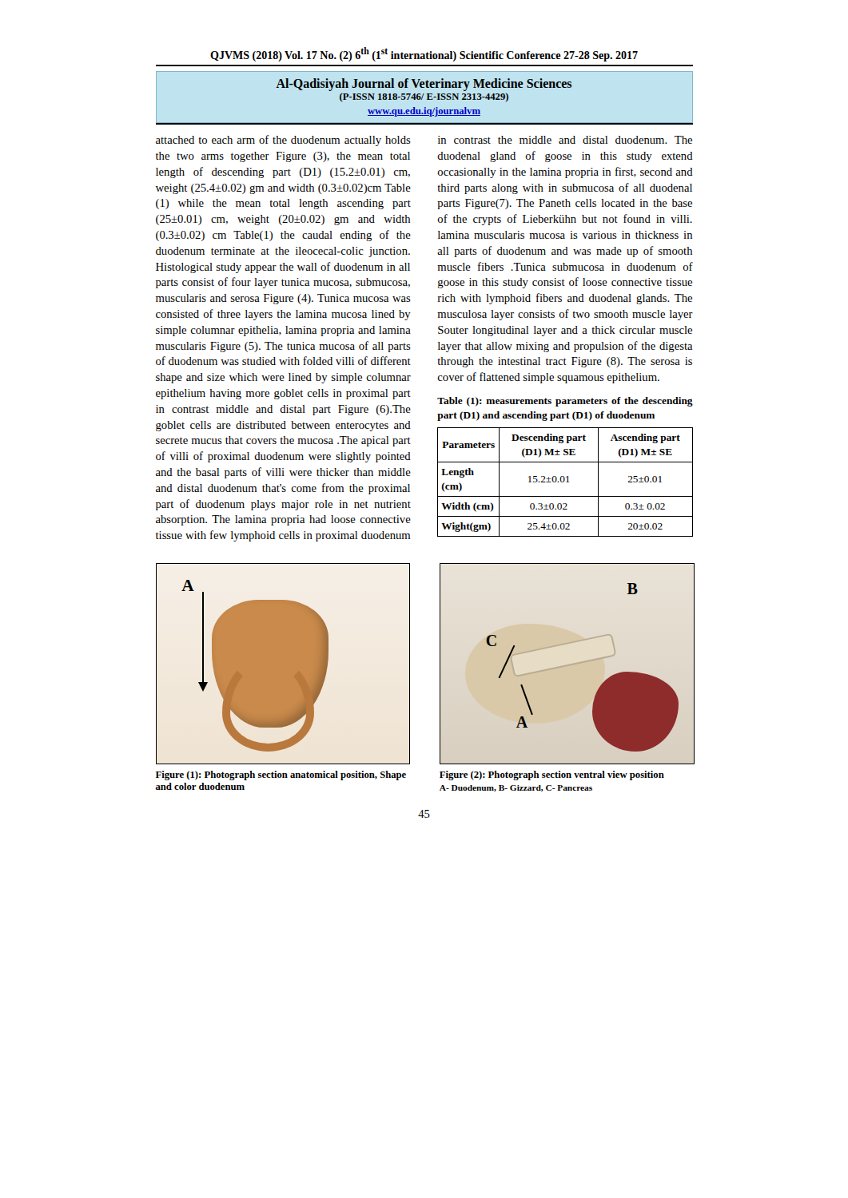QJVMS (2018) Vol. 17 No. (2) 6th (1st international) Scientific Conference 27-28 Sep. 2017
Al-Qadisiyah Journal of Veterinary Medicine Sciences
(P-ISSN 1818-5746/ E-ISSN 2313-4429)
www.qu.edu.iq/journalvm
attached to each arm of the duodenum actually holds the two arms together Figure (3), the mean total length of descending part (D1) (15.2±0.01) cm, weight (25.4±0.02) gm and width (0.3±0.02)cm Table (1) while the mean total length ascending part (25±0.01) cm, weight (20±0.02) gm and width (0.3±0.02) cm Table(1) the caudal ending of the duodenum terminate at the ileocecal-colic junction. Histological study appear the wall of duodenum in all parts consist of four layer tunica mucosa, submucosa, muscularis and serosa Figure (4). Tunica mucosa was consisted of three layers the lamina mucosa lined by simple columnar epithelia, lamina propria and lamina muscularis Figure (5). The tunica mucosa of all parts of duodenum was studied with folded villi of different shape and size which were lined by simple columnar epithelium having more goblet cells in proximal part in contrast middle and distal part Figure (6).The goblet cells are distributed between enterocytes and secrete mucus that covers the mucosa .The apical part of villi of proximal duodenum were slightly pointed and the basal parts of villi were thicker than middle and distal duodenum that's come from the proximal part of duodenum plays major role in net nutrient absorption. The lamina propria had loose connective tissue with few lymphoid cells in proximal duodenum in contrast the middle and distal duodenum. The duodenal gland of goose in this study extend occasionally in the lamina propria in first, second and third parts along with in submucosa of all duodenal parts Figure(7). The Paneth cells located in the base of the crypts of Lieberkühn but not found in villi. lamina muscularis mucosa is various in thickness in all parts of duodenum and was made up of smooth muscle fibers .Tunica submucosa in duodenum of goose in this study consist of loose connective tissue rich with lymphoid fibers and duodenal glands. The musculosa layer consists of two smooth muscle layer Souter longitudinal layer and a thick circular muscle layer that allow mixing and propulsion of the digesta through the intestinal tract Figure (8). The serosa is cover of flattened simple squamous epithelium.
Table (1): measurements parameters of the descending part (D1) and ascending part (D1) of duodenum
| Parameters | Descending part (D1) M± SE | Ascending part (D1) M± SE |
| --- | --- | --- |
| Length (cm) | 15.2±0.01 | 25±0.01 |
| Width (cm) | 0.3±0.02 | 0.3± 0.02 |
| Wight(gm) | 25.4±0.02 | 20±0.02 |
A
Figure (1): Photograph section anatomical position, Shape and color duodenum
A
B
C
Figure (2): Photograph section ventral view position A- Duodenum, B- Gizzard, C- Pancreas
45